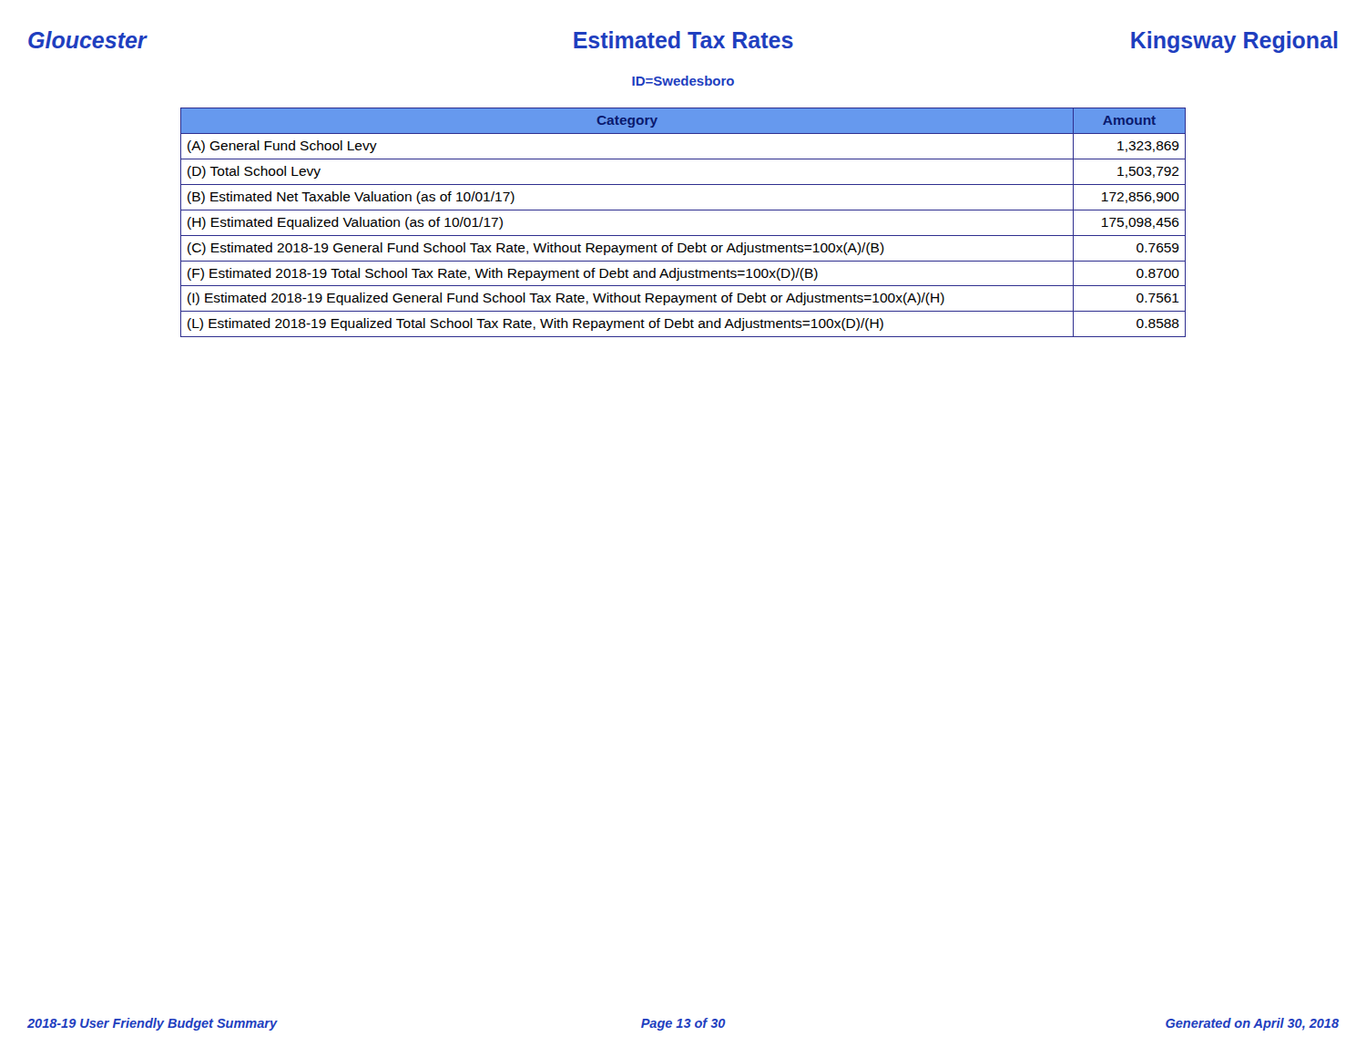Gloucester
Estimated Tax Rates
Kingsway Regional
ID=Swedesboro
| Category | Amount |
| --- | --- |
| (A) General Fund School Levy | 1,323,869 |
| (D) Total School Levy | 1,503,792 |
| (B) Estimated Net Taxable Valuation (as of 10/01/17) | 172,856,900 |
| (H) Estimated Equalized Valuation (as of 10/01/17) | 175,098,456 |
| (C) Estimated 2018-19 General Fund School Tax Rate, Without Repayment of Debt or Adjustments=100x(A)/(B) | 0.7659 |
| (F) Estimated 2018-19 Total School Tax Rate, With Repayment of Debt and Adjustments=100x(D)/(B) | 0.8700 |
| (I) Estimated 2018-19 Equalized General Fund School Tax Rate, Without Repayment of Debt or Adjustments=100x(A)/(H) | 0.7561 |
| (L) Estimated 2018-19 Equalized Total School Tax Rate, With Repayment of Debt and Adjustments=100x(D)/(H) | 0.8588 |
2018-19 User Friendly Budget Summary
Page 13 of 30
Generated on April 30, 2018